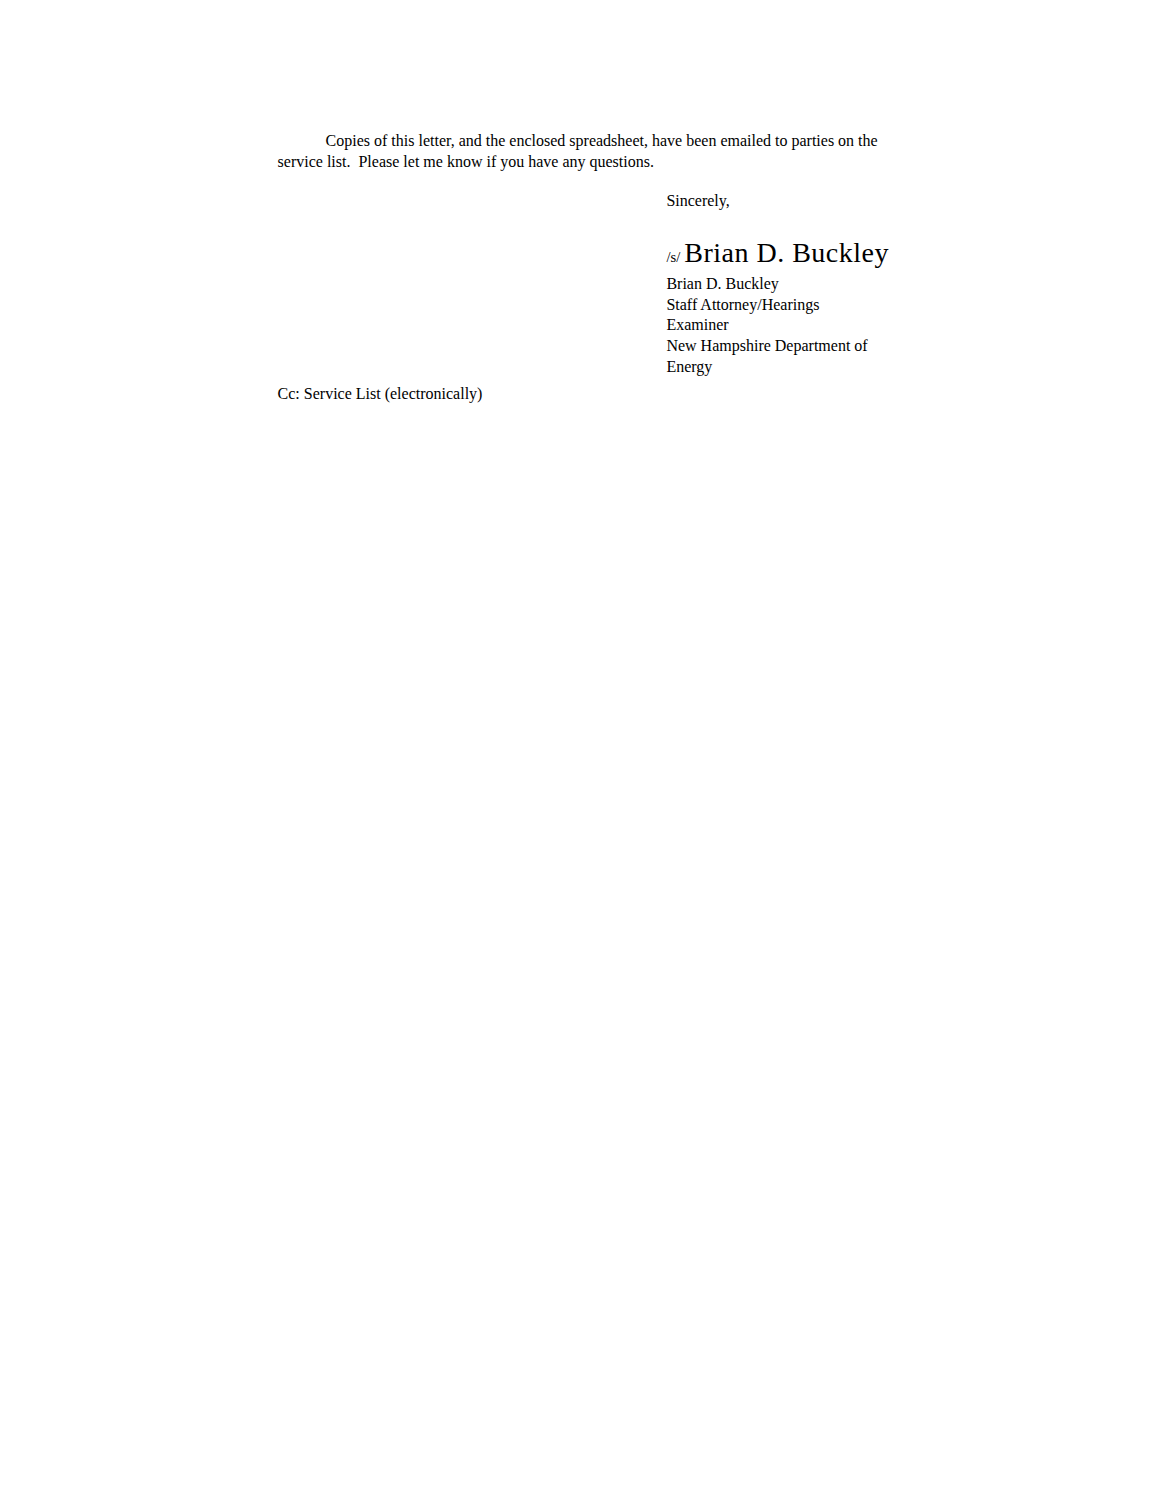Copies of this letter, and the enclosed spreadsheet, have been emailed to parties on the service list. Please let me know if you have any questions.
Sincerely,
/s/ Brian D. Buckley
Brian D. Buckley
Staff Attorney/Hearings Examiner
New Hampshire Department of Energy
Cc: Service List (electronically)